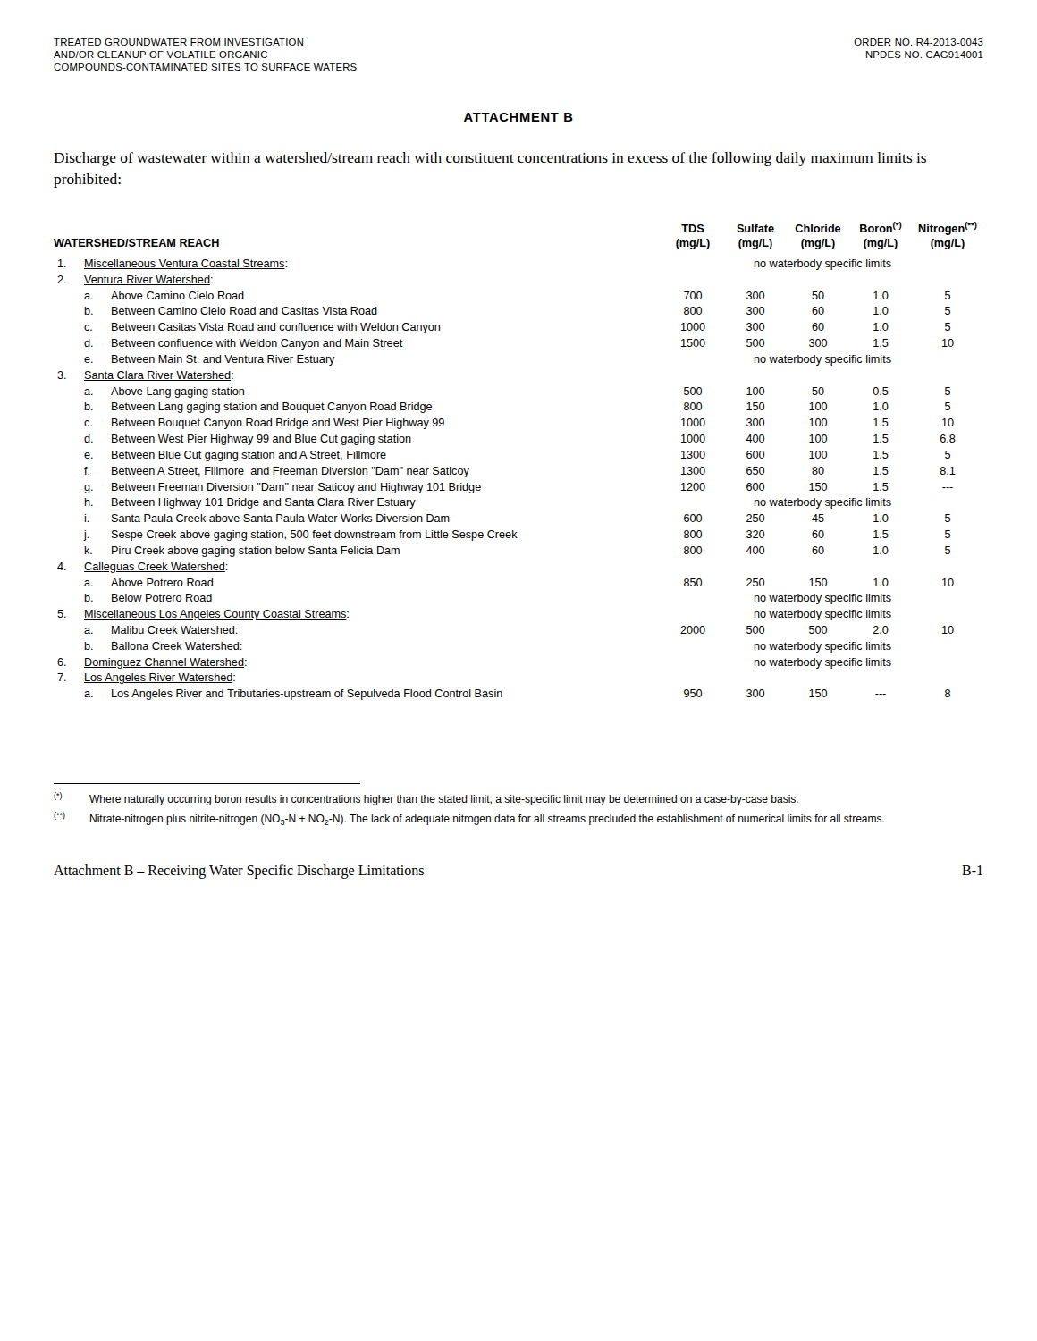TREATED GROUNDWATER FROM INVESTIGATION AND/OR CLEANUP OF VOLATILE ORGANIC COMPOUNDS-CONTAMINATED SITES TO SURFACE WATERS
ORDER NO. R4-2013-0043 NPDES NO. CAG914001
ATTACHMENT B
Discharge of wastewater within a watershed/stream reach with constituent concentrations in excess of the following daily maximum limits is prohibited:
| WATERSHED/STREAM REACH | TDS (mg/L) | Sulfate (mg/L) | Chloride (mg/L) | Boron (*) (mg/L) | Nitrogen (**) (mg/L) |
| --- | --- | --- | --- | --- | --- |
| 1. | Miscellaneous Ventura Coastal Streams : | no waterbody specific limits |
| 2. | Ventura River Watershed : | |
| | a. | Above Camino Cielo Road | 700 | 300 | 50 | 1.0 | 5 |
| | b. | Between Camino Cielo Road and Casitas Vista Road | 800 | 300 | 60 | 1.0 | 5 |
| | c. | Between Casitas Vista Road and confluence with Weldon Canyon | 1000 | 300 | 60 | 1.0 | 5 |
| | d. | Between confluence with Weldon Canyon and Main Street | 1500 | 500 | 300 | 1.5 | 10 |
| | e. | Between Main St. and Ventura River Estuary | no waterbody specific limits |
| 3. | Santa Clara River Watershed : | |
| | a. | Above Lang gaging station | 500 | 100 | 50 | 0.5 | 5 |
| | b. | Between Lang gaging station and Bouquet Canyon Road Bridge | 800 | 150 | 100 | 1.0 | 5 |
| | c. | Between Bouquet Canyon Road Bridge and West Pier Highway 99 | 1000 | 300 | 100 | 1.5 | 10 |
| | d. | Between West Pier Highway 99 and Blue Cut gaging station | 1000 | 400 | 100 | 1.5 | 6.8 |
| | e. | Between Blue Cut gaging station and A Street, Fillmore | 1300 | 600 | 100 | 1.5 | 5 |
| | f. | Between A Street, Fillmore and Freeman Diversion "Dam" near Saticoy | 1300 | 650 | 80 | 1.5 | 8.1 |
| | g. | Between Freeman Diversion "Dam" near Saticoy and Highway 101 Bridge | 1200 | 600 | 150 | 1.5 | --- |
| | h. | Between Highway 101 Bridge and Santa Clara River Estuary | no waterbody specific limits |
| | i. | Santa Paula Creek above Santa Paula Water Works Diversion Dam | 600 | 250 | 45 | 1.0 | 5 |
| | j. | Sespe Creek above gaging station, 500 feet downstream from Little Sespe Creek | 800 | 320 | 60 | 1.5 | 5 |
| | k. | Piru Creek above gaging station below Santa Felicia Dam | 800 | 400 | 60 | 1.0 | 5 |
| 4. | Calleguas Creek Watershed : | |
| | a. | Above Potrero Road | 850 | 250 | 150 | 1.0 | 10 |
| | b. | Below Potrero Road | no waterbody specific limits |
| 5. | Miscellaneous Los Angeles County Coastal Streams : | no waterbody specific limits |
| | a. | Malibu Creek Watershed: | 2000 | 500 | 500 | 2.0 | 10 |
| | b. | Ballona Creek Watershed: | no waterbody specific limits |
| 6. | Dominguez Channel Watershed : | no waterbody specific limits |
| 7. | Los Angeles River Watershed : | |
| | a. | Los Angeles River and Tributaries-upstream of Sepulveda Flood Control Basin | 950 | 300 | 150 | --- | 8 |
(*)
Where naturally occurring boron results in concentrations higher than the stated limit, a site-specific limit may be determined on a case-by-case basis.
(**)
Nitrate-nitrogen plus nitrite-nitrogen (NO3-N + NO2-N). The lack of adequate nitrogen data for all streams precluded the establishment of numerical limits for all streams.
Attachment B – Receiving Water Specific Discharge Limitations
B-1